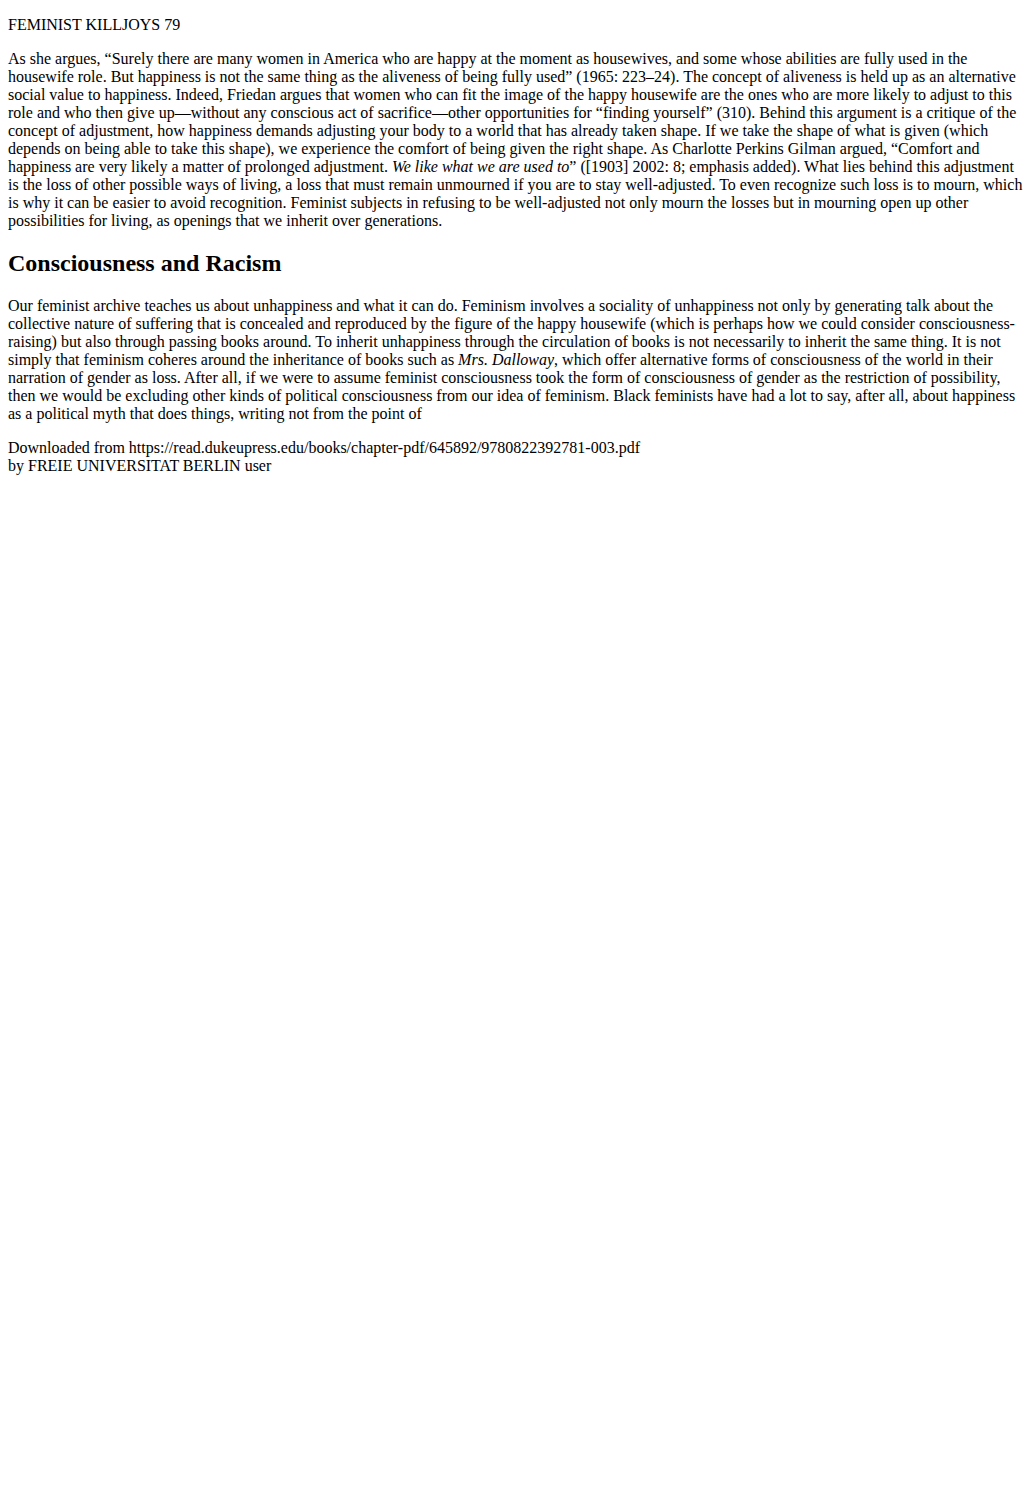FEMINIST KILLJOYS 79
As she argues, “Surely there are many women in America who are happy at the moment as housewives, and some whose abilities are fully used in the housewife role. But happiness is not the same thing as the aliveness of being fully used” (1965: 223–24). The concept of aliveness is held up as an alternative social value to happiness. Indeed, Friedan argues that women who can fit the image of the happy housewife are the ones who are more likely to adjust to this role and who then give up—without any conscious act of sacrifice—other opportunities for “finding yourself” (310). Behind this argument is a critique of the concept of adjustment, how happiness demands adjusting your body to a world that has already taken shape. If we take the shape of what is given (which depends on being able to take this shape), we experience the comfort of being given the right shape. As Charlotte Perkins Gilman argued, “Comfort and happiness are very likely a matter of prolonged adjustment. We like what we are used to” ([1903] 2002: 8; emphasis added). What lies behind this adjustment is the loss of other possible ways of living, a loss that must remain unmourned if you are to stay well-adjusted. To even recognize such loss is to mourn, which is why it can be easier to avoid recognition. Feminist subjects in refusing to be well-adjusted not only mourn the losses but in mourning open up other possibilities for living, as openings that we inherit over generations.
Consciousness and Racism
Our feminist archive teaches us about unhappiness and what it can do. Feminism involves a sociality of unhappiness not only by generating talk about the collective nature of suffering that is concealed and reproduced by the figure of the happy housewife (which is perhaps how we could consider consciousness-raising) but also through passing books around. To inherit unhappiness through the circulation of books is not necessarily to inherit the same thing. It is not simply that feminism coheres around the inheritance of books such as Mrs. Dalloway, which offer alternative forms of consciousness of the world in their narration of gender as loss. After all, if we were to assume feminist consciousness took the form of consciousness of gender as the restriction of possibility, then we would be excluding other kinds of political consciousness from our idea of feminism. Black feminists have had a lot to say, after all, about happiness as a political myth that does things, writing not from the point of
Downloaded from https://read.dukeupress.edu/books/chapter-pdf/645892/9780822392781-003.pdf
by FREIE UNIVERSITAT BERLIN user